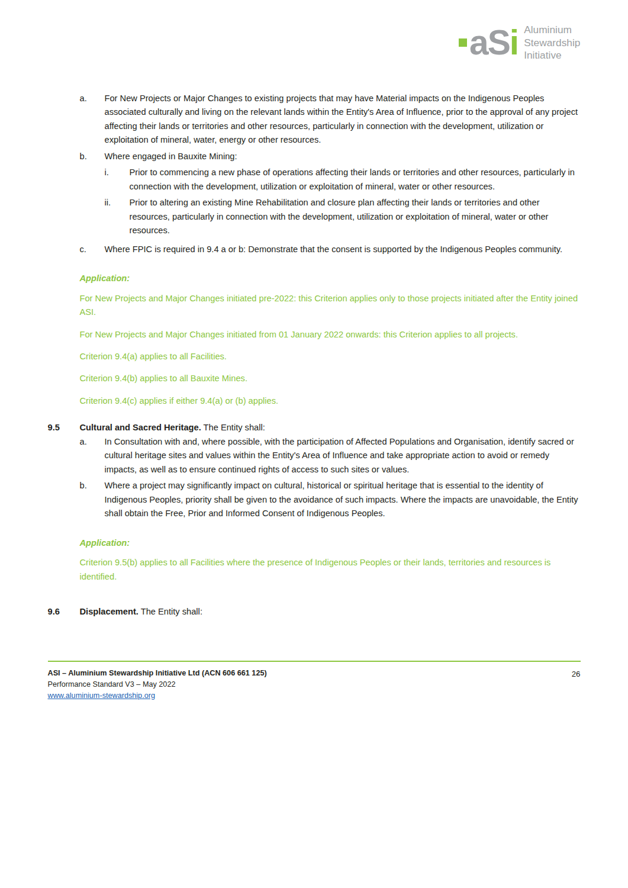aSi
Aluminium
Stewardship
Initiative
a. For New Projects or Major Changes to existing projects that may have Material impacts on the Indigenous Peoples associated culturally and living on the relevant lands within the Entity's Area of Influence, prior to the approval of any project affecting their lands or territories and other resources, particularly in connection with the development, utilization or exploitation of mineral, water, energy or other resources.
b. Where engaged in Bauxite Mining:
i. Prior to commencing a new phase of operations affecting their lands or territories and other resources, particularly in connection with the development, utilization or exploitation of mineral, water or other resources.
ii. Prior to altering an existing Mine Rehabilitation and closure plan affecting their lands or territories and other resources, particularly in connection with the development, utilization or exploitation of mineral, water or other resources.
c. Where FPIC is required in 9.4 a or b: Demonstrate that the consent is supported by the Indigenous Peoples community.
Application:
For New Projects and Major Changes initiated pre-2022: this Criterion applies only to those projects initiated after the Entity joined ASI.
For New Projects and Major Changes initiated from 01 January 2022 onwards: this Criterion applies to all projects.
Criterion 9.4(a) applies to all Facilities.
Criterion 9.4(b) applies to all Bauxite Mines.
Criterion 9.4(c) applies if either 9.4(a) or (b) applies.
9.5
Cultural and Sacred Heritage. The Entity shall:
a. In Consultation with and, where possible, with the participation of Affected Populations and Organisation, identify sacred or cultural heritage sites and values within the Entity's Area of Influence and take appropriate action to avoid or remedy impacts, as well as to ensure continued rights of access to such sites or values.
b. Where a project may significantly impact on cultural, historical or spiritual heritage that is essential to the identity of Indigenous Peoples, priority shall be given to the avoidance of such impacts. Where the impacts are unavoidable, the Entity shall obtain the Free, Prior and Informed Consent of Indigenous Peoples.
Application:
Criterion 9.5(b) applies to all Facilities where the presence of Indigenous Peoples or their lands, territories and resources is identified.
9.6
Displacement. The Entity shall:
ASI – Aluminium Stewardship Initiative Ltd (ACN 606 661 125)
Performance Standard V3 – May 2022
www.aluminium-stewardship.org
26